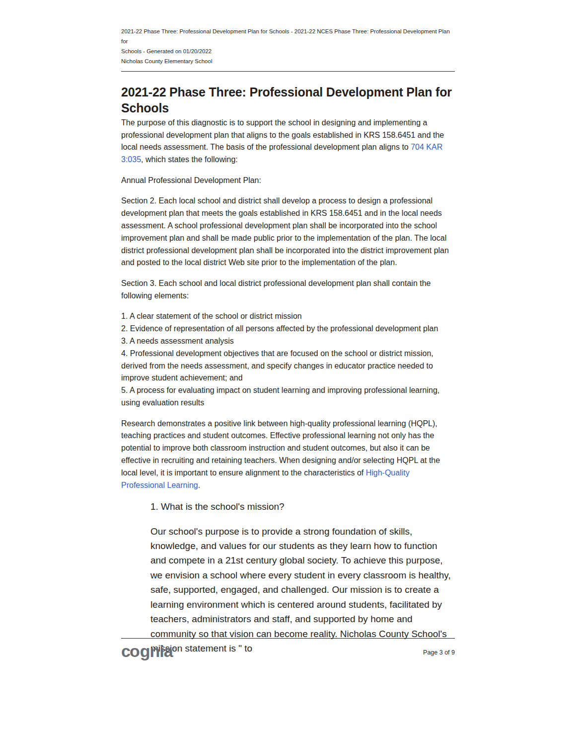2021-22 Phase Three: Professional Development Plan for Schools - 2021-22 NCES Phase Three: Professional Development Plan for Schools - Generated on 01/20/2022 Nicholas County Elementary School
2021-22 Phase Three: Professional Development Plan for Schools
The purpose of this diagnostic is to support the school in designing and implementing a professional development plan that aligns to the goals established in KRS 158.6451 and the local needs assessment. The basis of the professional development plan aligns to 704 KAR 3:035, which states the following:
Annual Professional Development Plan:
Section 2. Each local school and district shall develop a process to design a professional development plan that meets the goals established in KRS 158.6451 and in the local needs assessment. A school professional development plan shall be incorporated into the school improvement plan and shall be made public prior to the implementation of the plan. The local district professional development plan shall be incorporated into the district improvement plan and posted to the local district Web site prior to the implementation of the plan.
Section 3. Each school and local district professional development plan shall contain the following elements:
1. A clear statement of the school or district mission
2. Evidence of representation of all persons affected by the professional development plan
3. A needs assessment analysis
4. Professional development objectives that are focused on the school or district mission, derived from the needs assessment, and specify changes in educator practice needed to improve student achievement; and
5. A process for evaluating impact on student learning and improving professional learning, using evaluation results
Research demonstrates a positive link between high-quality professional learning (HQPL), teaching practices and student outcomes. Effective professional learning not only has the potential to improve both classroom instruction and student outcomes, but also it can be effective in recruiting and retaining teachers. When designing and/or selecting HQPL at the local level, it is important to ensure alignment to the characteristics of High-Quality Professional Learning.
1. What is the school's mission?
Our school's purpose is to provide a strong foundation of skills, knowledge, and values for our students as they learn how to function and compete in a 21st century global society. To achieve this purpose, we envision a school where every student in every classroom is healthy, safe, supported, engaged, and challenged. Our mission is to create a learning environment which is centered around students, facilitated by teachers, administrators and staff, and supported by home and community so that vision can become reality. Nicholas County School's mission statement is " to
cognia™
Page 3 of 9